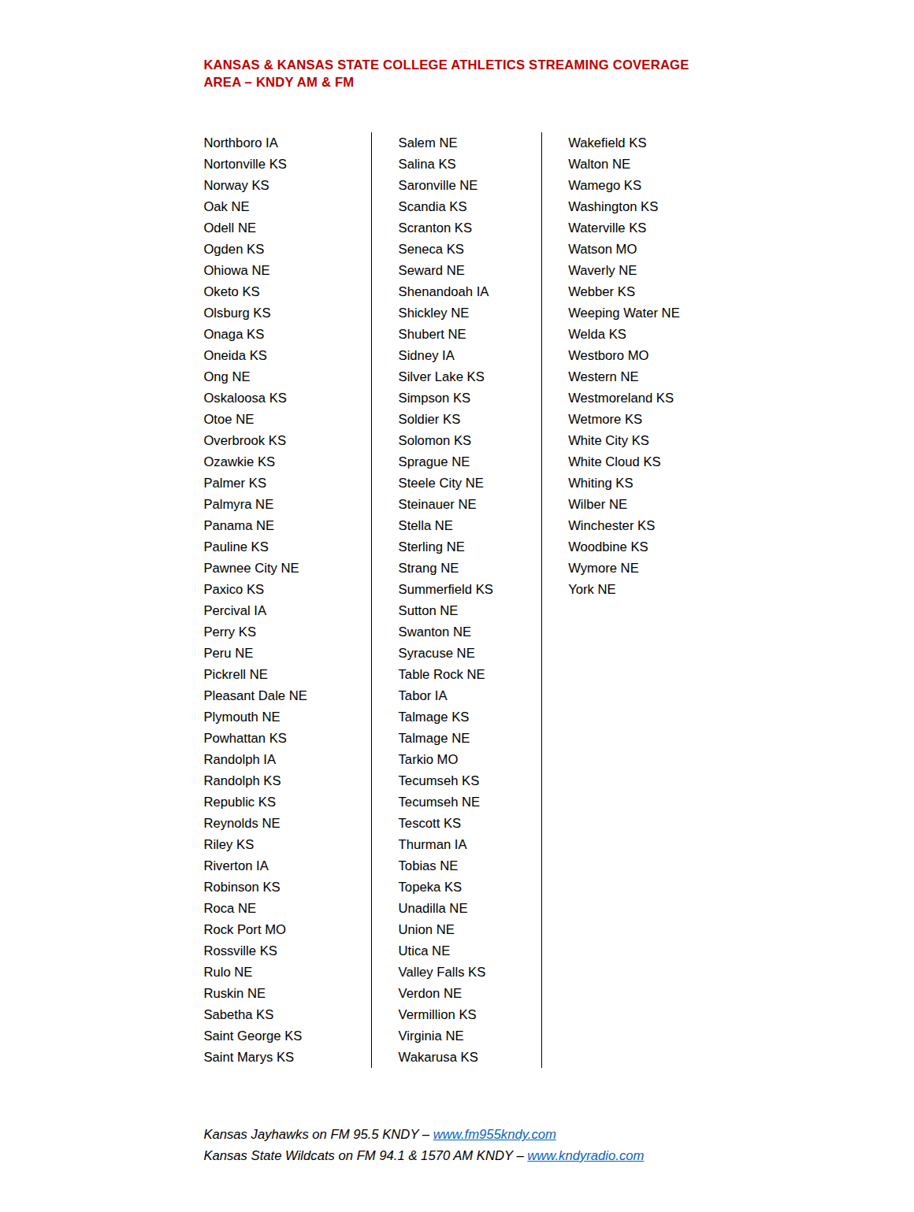KANSAS & KANSAS STATE COLLEGE ATHLETICS STREAMING COVERAGE AREA – KNDY AM & FM
Northboro IA
Nortonville KS
Norway KS
Oak NE
Odell NE
Ogden KS
Ohiowa NE
Oketo KS
Olsburg KS
Onaga KS
Oneida KS
Ong NE
Oskaloosa KS
Otoe NE
Overbrook KS
Ozawkie KS
Palmer KS
Palmyra NE
Panama NE
Pauline KS
Pawnee City NE
Paxico KS
Percival IA
Perry KS
Peru NE
Pickrell NE
Pleasant Dale NE
Plymouth NE
Powhattan KS
Randolph IA
Randolph KS
Republic KS
Reynolds NE
Riley KS
Riverton IA
Robinson KS
Roca NE
Rock Port MO
Rossville KS
Rulo NE
Ruskin NE
Sabetha KS
Saint George KS
Saint Marys KS
Salem NE
Salina KS
Saronville NE
Scandia KS
Scranton KS
Seneca KS
Seward NE
Shenandoah IA
Shickley NE
Shubert NE
Sidney IA
Silver Lake KS
Simpson KS
Soldier KS
Solomon KS
Sprague NE
Steele City NE
Steinauer NE
Stella NE
Sterling NE
Strang NE
Summerfield KS
Sutton NE
Swanton NE
Syracuse NE
Table Rock NE
Tabor IA
Talmage KS
Talmage NE
Tarkio MO
Tecumseh KS
Tecumseh NE
Tescott KS
Thurman IA
Tobias NE
Topeka KS
Unadilla NE
Union NE
Utica NE
Valley Falls KS
Verdon NE
Vermillion KS
Virginia NE
Wakarusa KS
Wakefield KS
Walton NE
Wamego KS
Washington KS
Waterville KS
Watson MO
Waverly NE
Webber KS
Weeping Water NE
Welda KS
Westboro MO
Western NE
Westmoreland KS
Wetmore KS
White City KS
White Cloud KS
Whiting KS
Wilber NE
Winchester KS
Woodbine KS
Wymore NE
York NE
Kansas Jayhawks on FM 95.5 KNDY – www.fm955kndy.com
Kansas State Wildcats on FM 94.1 & 1570 AM KNDY – www.kndyradio.com